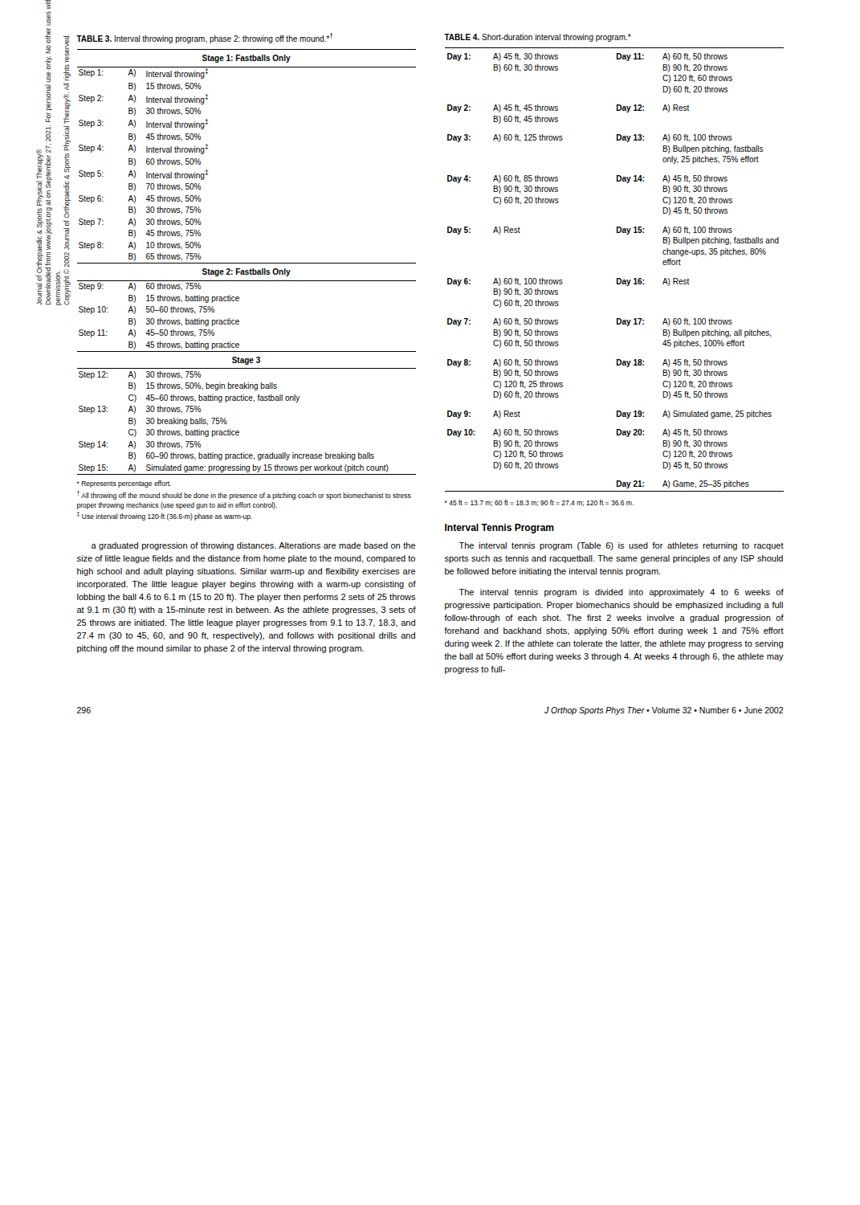Journal of Orthopaedic & Sports Physical Therapy®
Downloaded from www.jospt.org at on September 27, 2021. For personal use only. No other uses without permission.
Copyright © 2002 Journal of Orthopaedic & Sports Physical Therapy®. All rights reserved.
TABLE 3. Interval throwing program, phase 2: throwing off the mound.*†
| Stage 1: Fastballs Only |
| Step 1: | A) | Interval throwing ‡ |
| | B) | 15 throws, 50% |
| Step 2: | A) | Interval throwing ‡ |
| | B) | 30 throws, 50% |
| Step 3: | A) | Interval throwing ‡ |
| | B) | 45 throws, 50% |
| Step 4: | A) | Interval throwing ‡ |
| | B) | 60 throws, 50% |
| Step 5: | A) | Interval throwing ‡ |
| | B) | 70 throws, 50% |
| Step 6: | A) | 45 throws, 50% |
| | B) | 30 throws, 75% |
| Step 7: | A) | 30 throws, 50% |
| | B) | 45 throws, 75% |
| Step 8: | A) | 10 throws, 50% |
| | B) | 65 throws, 75% |
| Stage 2: Fastballs Only |
| Step 9: | A) | 60 throws, 75% |
| | B) | 15 throws, batting practice |
| Step 10: | A) | 50–60 throws, 75% |
| | B) | 30 throws, batting practice |
| Step 11: | A) | 45–50 throws, 75% |
| | B) | 45 throws, batting practice |
| Stage 3 |
| Step 12: | A) | 30 throws, 75% |
| | B) | 15 throws, 50%, begin breaking balls |
| | C) | 45–60 throws, batting practice, fastball only |
| Step 13: | A) | 30 throws, 75% |
| | B) | 30 breaking balls, 75% |
| | C) | 30 throws, batting practice |
| Step 14: | A) | 30 throws, 75% |
| | B) | 60–90 throws, batting practice, gradually increase breaking balls |
| Step 15: | A) | Simulated game: progressing by 15 throws per workout (pitch count) |
* Represents percentage effort.
† All throwing off the mound should be done in the presence of a pitching coach or sport biomechanist to stress proper throwing mechanics (use speed gun to aid in effort control).
‡ Use interval throwing 120-ft (36.6-m) phase as warm-up.
a graduated progression of throwing distances. Alterations are made based on the size of little league fields and the distance from home plate to the mound, compared to high school and adult playing situations. Similar warm-up and flexibility exercises are incorporated. The little league player begins throwing with a warm-up consisting of lobbing the ball 4.6 to 6.1 m (15 to 20 ft). The player then performs 2 sets of 25 throws at 9.1 m (30 ft) with a 15-minute rest in between. As the athlete progresses, 3 sets of 25 throws are initiated. The little league player progresses from 9.1 to 13.7, 18.3, and 27.4 m (30 to 45, 60, and 90 ft, respectively), and follows with positional drills and pitching off the mound similar to phase 2 of the interval throwing program.
TABLE 4. Short-duration interval throwing program.*
| Day 1: | A) 45 ft, 30 throws B) 60 ft, 30 throws | Day 11: | A) 60 ft, 50 throws B) 90 ft, 20 throws C) 120 ft, 60 throws D) 60 ft, 20 throws |
| Day 2: | A) 45 ft, 45 throws B) 60 ft, 45 throws | Day 12: | A) Rest |
| Day 3: | A) 60 ft, 125 throws | Day 13: | A) 60 ft, 100 throws B) Bullpen pitching, fastballs only, 25 pitches, 75% effort |
| Day 4: | A) 60 ft, 85 throws B) 90 ft, 30 throws C) 60 ft, 20 throws | Day 14: | A) 45 ft, 50 throws B) 90 ft, 30 throws C) 120 ft, 20 throws D) 45 ft, 50 throws |
| Day 5: | A) Rest | Day 15: | A) 60 ft, 100 throws B) Bullpen pitching, fastballs and change-ups, 35 pitches, 80% effort |
| Day 6: | A) 60 ft, 100 throws B) 90 ft, 30 throws C) 60 ft, 20 throws | Day 16: | A) Rest |
| Day 7: | A) 60 ft, 50 throws B) 90 ft, 50 throws C) 60 ft, 50 throws | Day 17: | A) 60 ft, 100 throws B) Bullpen pitching, all pitches, 45 pitches, 100% effort |
| Day 8: | A) 60 ft, 50 throws B) 90 ft, 50 throws C) 120 ft, 25 throws D) 60 ft, 20 throws | Day 18: | A) 45 ft, 50 throws B) 90 ft, 30 throws C) 120 ft, 20 throws D) 45 ft, 50 throws |
| Day 9: | A) Rest | Day 19: | A) Simulated game, 25 pitches |
| Day 10: | A) 60 ft, 50 throws B) 90 ft, 20 throws C) 120 ft, 50 throws D) 60 ft, 20 throws | Day 20: | A) 45 ft, 50 throws B) 90 ft, 30 throws C) 120 ft, 20 throws D) 45 ft, 50 throws |
| | | Day 21: | A) Game, 25–35 pitches |
* 45 ft = 13.7 m; 60 ft = 18.3 m; 90 ft = 27.4 m; 120 ft = 36.6 m.
Interval Tennis Program
The interval tennis program (Table 6) is used for athletes returning to racquet sports such as tennis and racquetball. The same general principles of any ISP should be followed before initiating the interval tennis program.
The interval tennis program is divided into approximately 4 to 6 weeks of progressive participation. Proper biomechanics should be emphasized including a full follow-through of each shot. The first 2 weeks involve a gradual progression of forehand and backhand shots, applying 50% effort during week 1 and 75% effort during week 2. If the athlete can tolerate the latter, the athlete may progress to serving the ball at 50% effort during weeks 3 through 4. At weeks 4 through 6, the athlete may progress to full-
296
J Orthop Sports Phys Ther • Volume 32 • Number 6 • June 2002